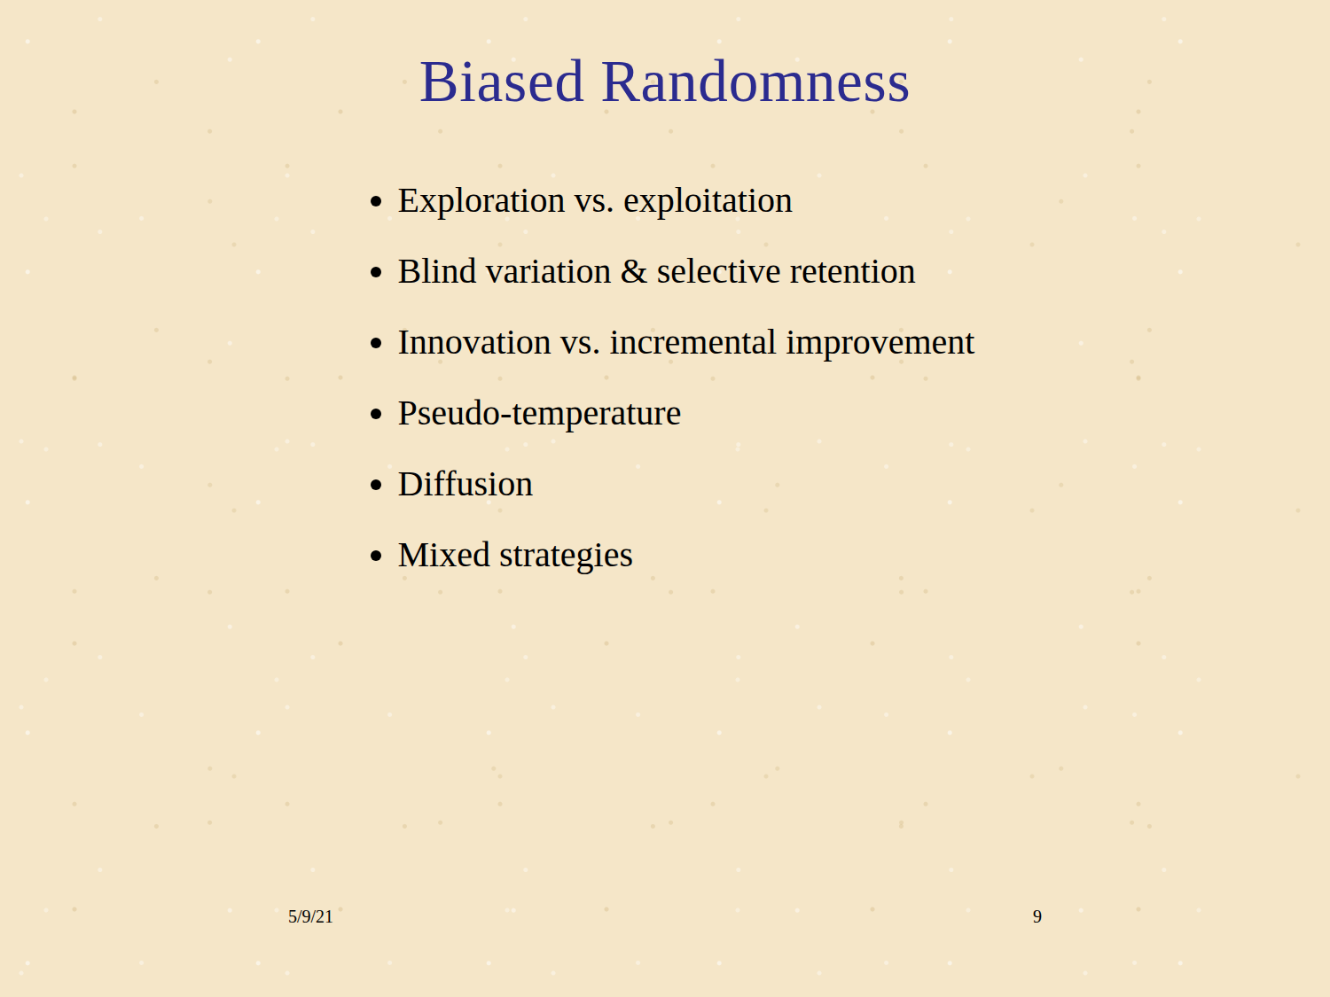Biased Randomness
Exploration vs. exploitation
Blind variation & selective retention
Innovation vs. incremental improvement
Pseudo-temperature
Diffusion
Mixed strategies
5/9/21 9